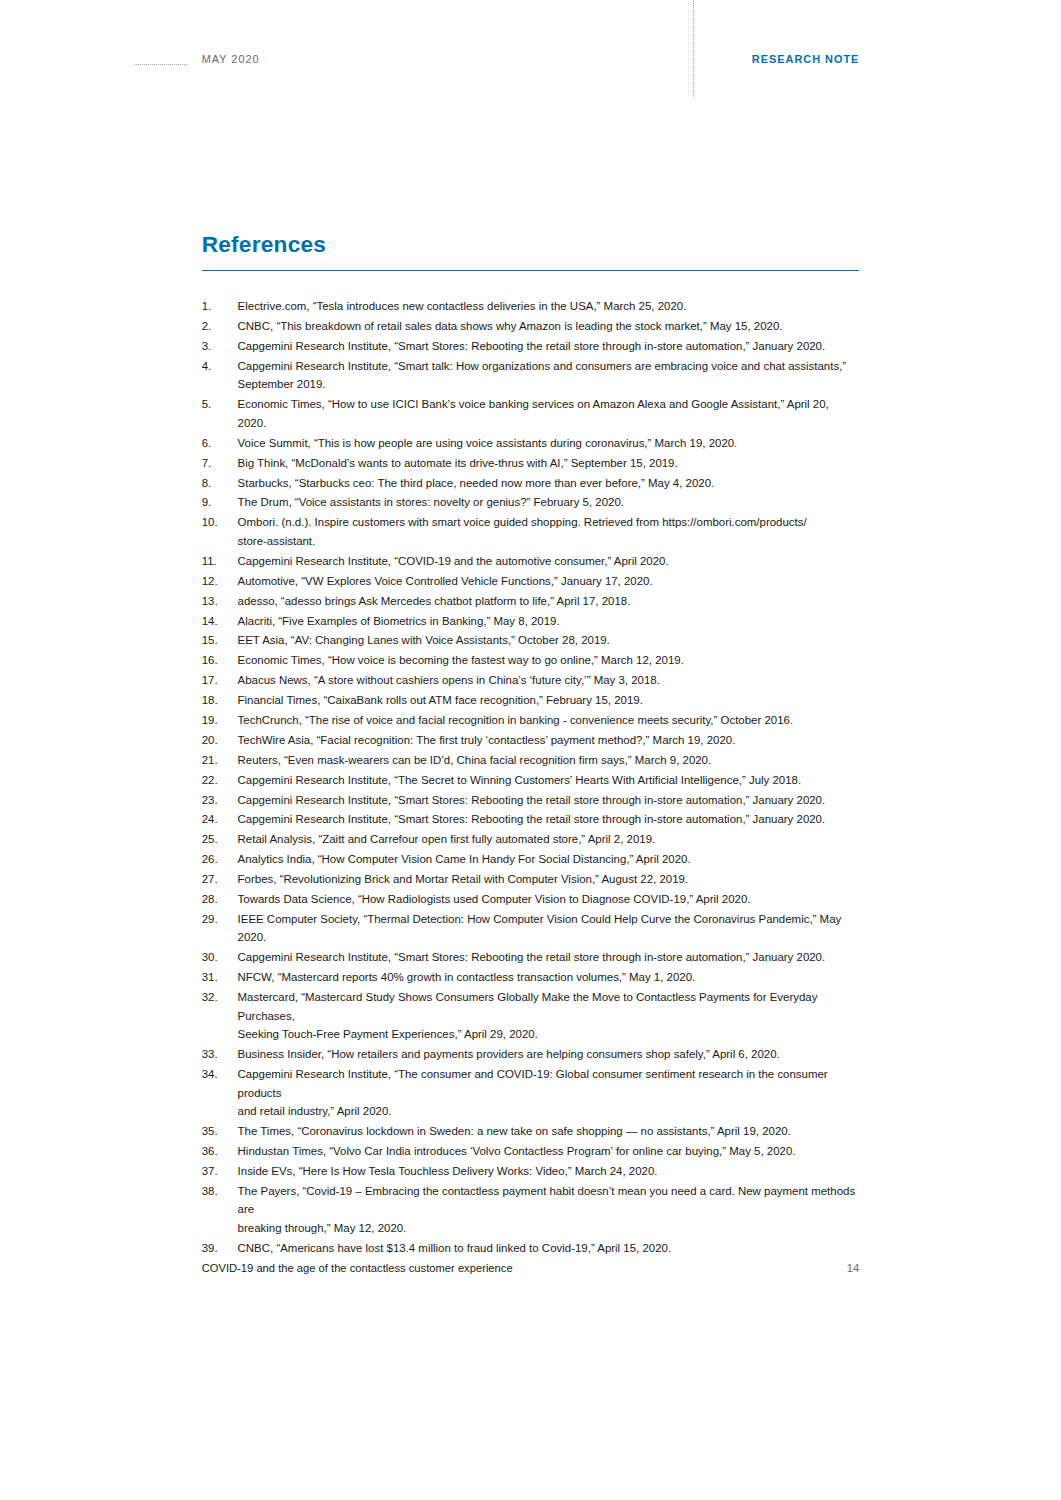May 2020 Research Note
References
Electrive.com, “Tesla introduces new contactless deliveries in the USA,” March 25, 2020.
CNBC, “This breakdown of retail sales data shows why Amazon is leading the stock market,” May 15, 2020.
Capgemini Research Institute, “Smart Stores: Rebooting the retail store through in-store automation,” January 2020.
Capgemini Research Institute, “Smart talk: How organizations and consumers are embracing voice and chat assistants,” September 2019.
Economic Times, “How to use ICICI Bank’s voice banking services on Amazon Alexa and Google Assistant,” April 20, 2020.
Voice Summit, “This is how people are using voice assistants during coronavirus,” March 19, 2020.
Big Think, “McDonald’s wants to automate its drive-thrus with AI,” September 15, 2019.
Starbucks, “Starbucks ceo: The third place, needed now more than ever before,” May 4, 2020.
The Drum, “Voice assistants in stores: novelty or genius?” February 5, 2020.
Ombori. (n.d.). Inspire customers with smart voice guided shopping. Retrieved from https://ombori.com/products/ store-assistant.
Capgemini Research Institute, “COVID-19 and the automotive consumer,” April 2020.
Automotive, “VW Explores Voice Controlled Vehicle Functions,” January 17, 2020.
adesso, “adesso brings Ask Mercedes chatbot platform to life,” April 17, 2018.
Alacriti, “Five Examples of Biometrics in Banking,” May 8, 2019.
EET Asia, “AV: Changing Lanes with Voice Assistants,” October 28, 2019.
Economic Times, “How voice is becoming the fastest way to go online,” March 12, 2019.
Abacus News, “A store without cashiers opens in China’s ‘future city,’” May 3, 2018.
Financial Times, “CaixaBank rolls out ATM face recognition,” February 15, 2019.
TechCrunch, “The rise of voice and facial recognition in banking - convenience meets security,” October 2016.
TechWire Asia, “Facial recognition: The first truly ‘contactless’ payment method?,” March 19, 2020.
Reuters, “Even mask-wearers can be ID’d, China facial recognition firm says,” March 9, 2020.
Capgemini Research Institute, “The Secret to Winning Customers’ Hearts With Artificial Intelligence,” July 2018.
Capgemini Research Institute, “Smart Stores: Rebooting the retail store through in-store automation,” January 2020.
Capgemini Research Institute, “Smart Stores: Rebooting the retail store through in-store automation,” January 2020.
Retail Analysis, “Zaitt and Carrefour open first fully automated store,” April 2, 2019.
Analytics India, “How Computer Vision Came In Handy For Social Distancing,” April 2020.
Forbes, “Revolutionizing Brick and Mortar Retail with Computer Vision,” August 22, 2019.
Towards Data Science, “How Radiologists used Computer Vision to Diagnose COVID-19,” April 2020.
IEEE Computer Society, “Thermal Detection: How Computer Vision Could Help Curve the Coronavirus Pandemic,” May 2020.
Capgemini Research Institute, “Smart Stores: Rebooting the retail store through in-store automation,” January 2020.
NFCW, “Mastercard reports 40% growth in contactless transaction volumes,” May 1, 2020.
Mastercard, “Mastercard Study Shows Consumers Globally Make the Move to Contactless Payments for Everyday Purchases, Seeking Touch-Free Payment Experiences,” April 29, 2020.
Business Insider, “How retailers and payments providers are helping consumers shop safely,” April 6, 2020.
Capgemini Research Institute, “The consumer and COVID-19: Global consumer sentiment research in the consumer products and retail industry,” April 2020.
The Times, “Coronavirus lockdown in Sweden: a new take on safe shopping — no assistants,” April 19, 2020.
Hindustan Times, “Volvo Car India introduces ‘Volvo Contactless Program’ for online car buying,” May 5, 2020.
Inside EVs, “Here Is How Tesla Touchless Delivery Works: Video,” March 24, 2020.
The Payers, “Covid-19 – Embracing the contactless payment habit doesn’t mean you need a card. New payment methods are breaking through,” May 12, 2020.
CNBC, “Americans have lost $13.4 million to fraud linked to Covid-19,” April 15, 2020.
COVID-19 and the age of the contactless customer experience 14